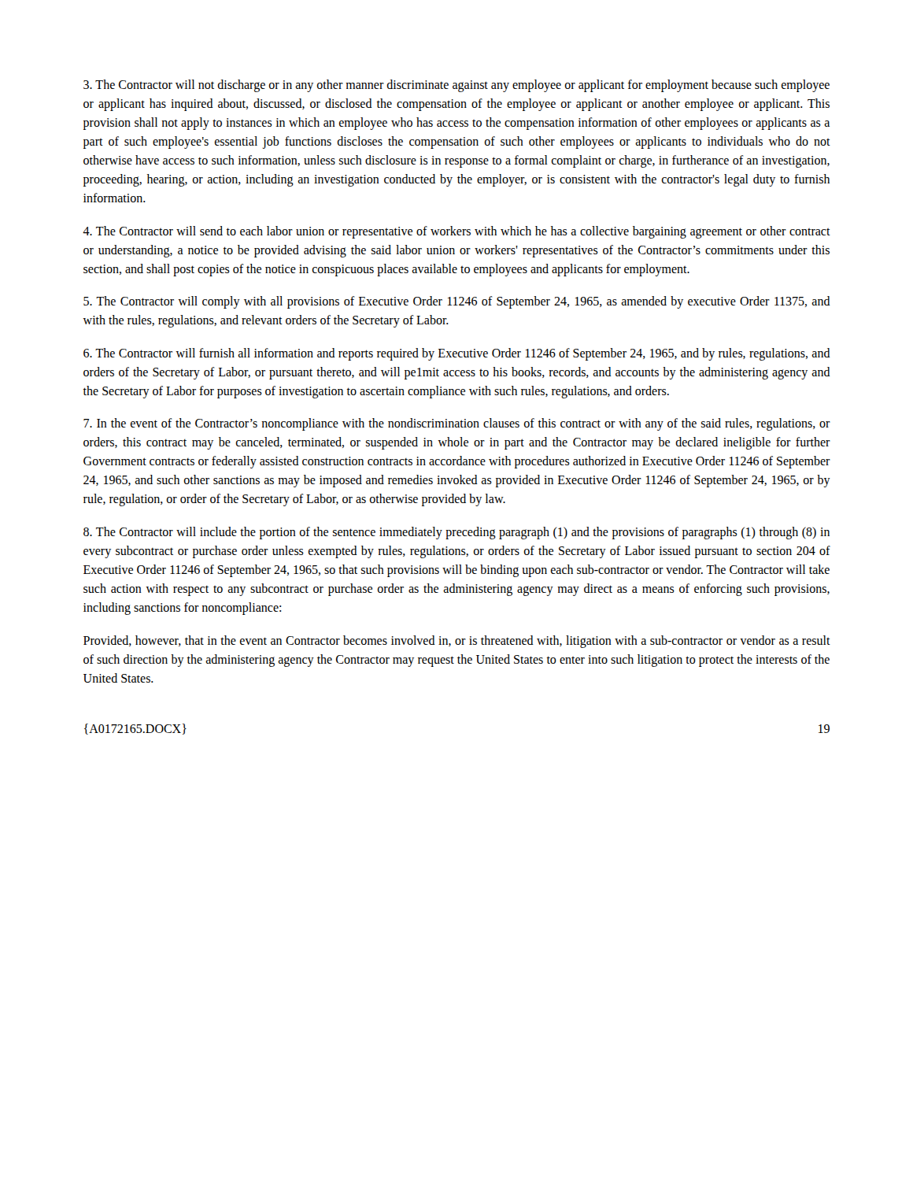3. The Contractor will not discharge or in any other manner discriminate against any employee or applicant for employment because such employee or applicant has inquired about, discussed, or disclosed the compensation of the employee or applicant or another employee or applicant. This provision shall not apply to instances in which an employee who has access to the compensation information of other employees or applicants as a part of such employee's essential job functions discloses the compensation of such other employees or applicants to individuals who do not otherwise have access to such information, unless such disclosure is in response to a formal complaint or charge, in furtherance of an investigation, proceeding, hearing, or action, including an investigation conducted by the employer, or is consistent with the contractor's legal duty to furnish information.
4. The Contractor will send to each labor union or representative of workers with which he has a collective bargaining agreement or other contract or understanding, a notice to be provided advising the said labor union or workers' representatives of the Contractor’s commitments under this section, and shall post copies of the notice in conspicuous places available to employees and applicants for employment.
5. The Contractor will comply with all provisions of Executive Order 11246 of September 24, 1965, as amended by executive Order 11375, and with the rules, regulations, and relevant orders of the Secretary of Labor.
6. The Contractor will furnish all information and reports required by Executive Order 11246 of September 24, 1965, and by rules, regulations, and orders of the Secretary of Labor, or pursuant thereto, and will pe1mit access to his books, records, and accounts by the administering agency and the Secretary of Labor for purposes of investigation to ascertain compliance with such rules, regulations, and orders.
7. In the event of the Contractor’s noncompliance with the nondiscrimination clauses of this contract or with any of the said rules, regulations, or orders, this contract may be canceled, terminated, or suspended in whole or in part and the Contractor may be declared ineligible for further Government contracts or federally assisted construction contracts in accordance with procedures authorized in Executive Order 11246 of September 24, 1965, and such other sanctions as may be imposed and remedies invoked as provided in Executive Order 11246 of September 24, 1965, or by rule, regulation, or order of the Secretary of Labor, or as otherwise provided by law.
8. The Contractor will include the portion of the sentence immediately preceding paragraph (1) and the provisions of paragraphs (1) through (8) in every subcontract or purchase order unless exempted by rules, regulations, or orders of the Secretary of Labor issued pursuant to section 204 of Executive Order 11246 of September 24, 1965, so that such provisions will be binding upon each sub-contractor or vendor. The Contractor will take such action with respect to any subcontract or purchase order as the administering agency may direct as a means of enforcing such provisions, including sanctions for noncompliance:
Provided, however, that in the event an Contractor becomes involved in, or is threatened with, litigation with a sub-contractor or vendor as a result of such direction by the administering agency the Contractor may request the United States to enter into such litigation to protect the interests of the United States.
{A0172165.DOCX} 19